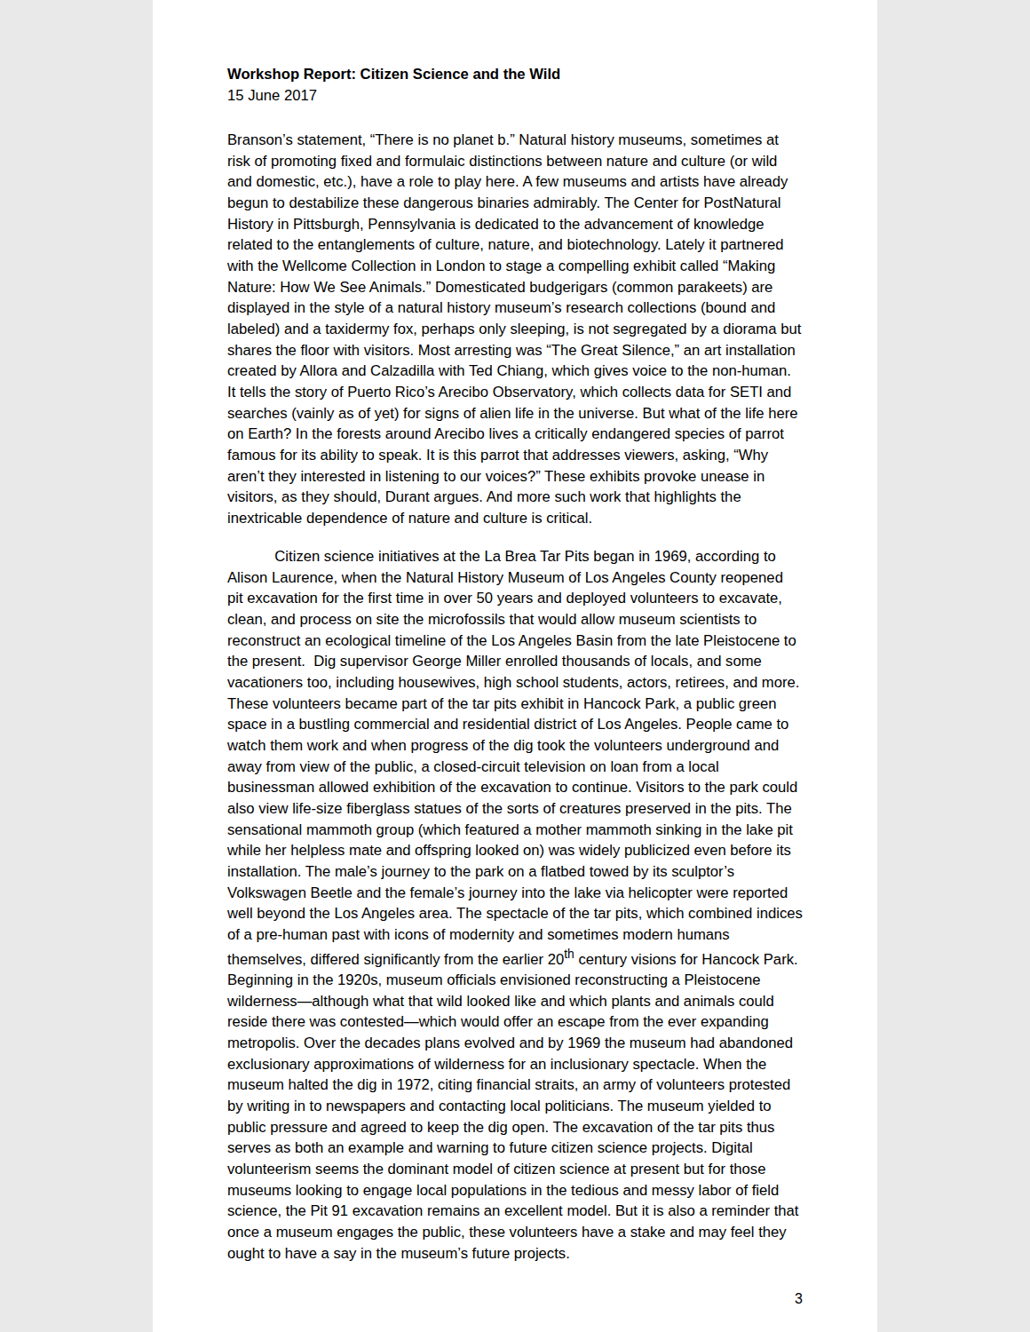Workshop Report: Citizen Science and the Wild
15 June 2017
Branson’s statement, “There is no planet b.” Natural history museums, sometimes at risk of promoting fixed and formulaic distinctions between nature and culture (or wild and domestic, etc.), have a role to play here. A few museums and artists have already begun to destabilize these dangerous binaries admirably. The Center for PostNatural History in Pittsburgh, Pennsylvania is dedicated to the advancement of knowledge related to the entanglements of culture, nature, and biotechnology. Lately it partnered with the Wellcome Collection in London to stage a compelling exhibit called “Making Nature: How We See Animals.” Domesticated budgerigars (common parakeets) are displayed in the style of a natural history museum’s research collections (bound and labeled) and a taxidermy fox, perhaps only sleeping, is not segregated by a diorama but shares the floor with visitors. Most arresting was “The Great Silence,” an art installation created by Allora and Calzadilla with Ted Chiang, which gives voice to the non-human. It tells the story of Puerto Rico’s Arecibo Observatory, which collects data for SETI and searches (vainly as of yet) for signs of alien life in the universe. But what of the life here on Earth? In the forests around Arecibo lives a critically endangered species of parrot famous for its ability to speak. It is this parrot that addresses viewers, asking, “Why aren’t they interested in listening to our voices?” These exhibits provoke unease in visitors, as they should, Durant argues. And more such work that highlights the inextricable dependence of nature and culture is critical.
Citizen science initiatives at the La Brea Tar Pits began in 1969, according to Alison Laurence, when the Natural History Museum of Los Angeles County reopened pit excavation for the first time in over 50 years and deployed volunteers to excavate, clean, and process on site the microfossils that would allow museum scientists to reconstruct an ecological timeline of the Los Angeles Basin from the late Pleistocene to the present. Dig supervisor George Miller enrolled thousands of locals, and some vacationers too, including housewives, high school students, actors, retirees, and more. These volunteers became part of the tar pits exhibit in Hancock Park, a public green space in a bustling commercial and residential district of Los Angeles. People came to watch them work and when progress of the dig took the volunteers underground and away from view of the public, a closed-circuit television on loan from a local businessman allowed exhibition of the excavation to continue. Visitors to the park could also view life-size fiberglass statues of the sorts of creatures preserved in the pits. The sensational mammoth group (which featured a mother mammoth sinking in the lake pit while her helpless mate and offspring looked on) was widely publicized even before its installation. The male’s journey to the park on a flatbed towed by its sculptor’s Volkswagen Beetle and the female’s journey into the lake via helicopter were reported well beyond the Los Angeles area. The spectacle of the tar pits, which combined indices of a pre-human past with icons of modernity and sometimes modern humans themselves, differed significantly from the earlier 20th century visions for Hancock Park. Beginning in the 1920s, museum officials envisioned reconstructing a Pleistocene wilderness—although what that wild looked like and which plants and animals could reside there was contested—which would offer an escape from the ever expanding metropolis. Over the decades plans evolved and by 1969 the museum had abandoned exclusionary approximations of wilderness for an inclusionary spectacle. When the museum halted the dig in 1972, citing financial straits, an army of volunteers protested by writing in to newspapers and contacting local politicians. The museum yielded to public pressure and agreed to keep the dig open. The excavation of the tar pits thus serves as both an example and warning to future citizen science projects. Digital volunteerism seems the dominant model of citizen science at present but for those museums looking to engage local populations in the tedious and messy labor of field science, the Pit 91 excavation remains an excellent model. But it is also a reminder that once a museum engages the public, these volunteers have a stake and may feel they ought to have a say in the museum’s future projects.
3